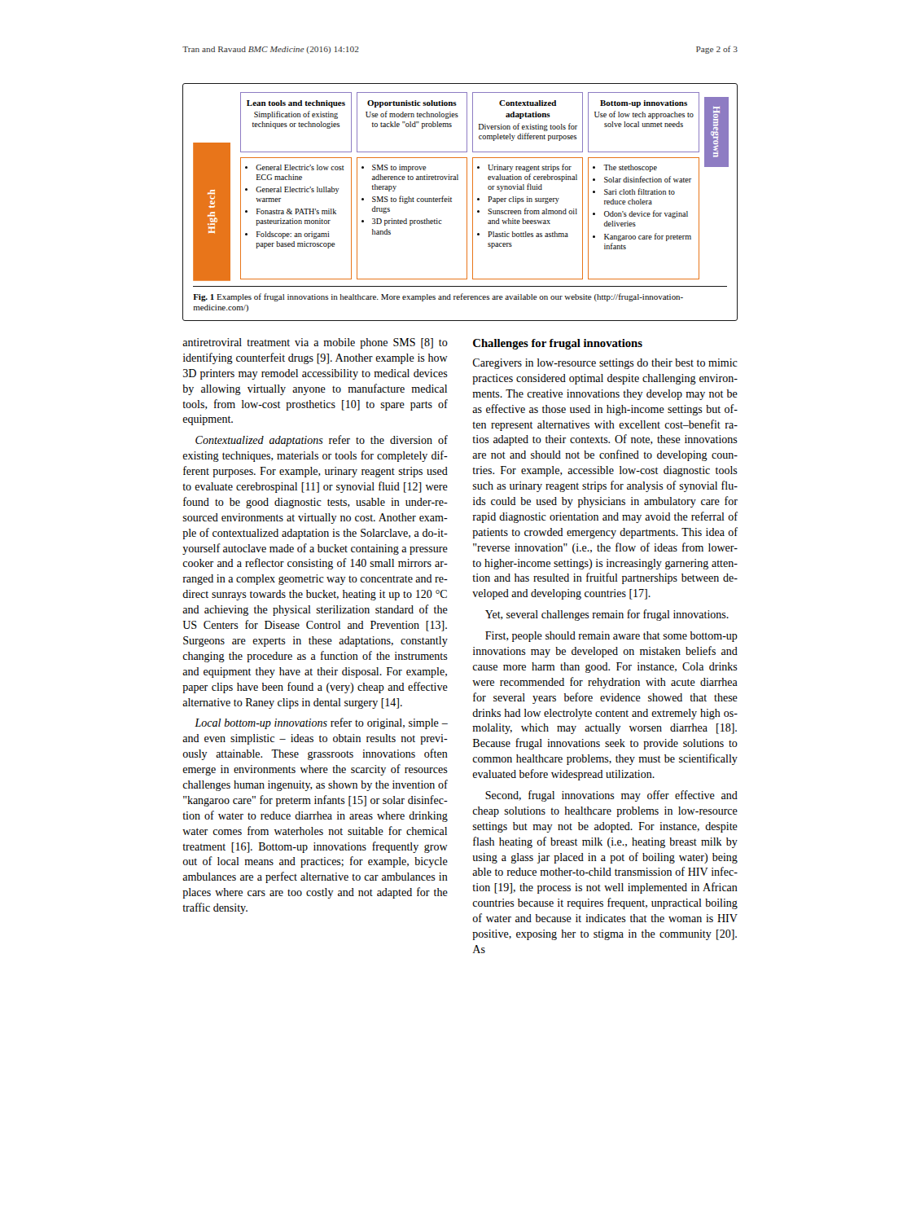Tran and Ravaud BMC Medicine (2016) 14:102
Page 2 of 3
High tech
Homegrown
Lean tools and techniques Simplification of existing techniques or technologies
General Electric's low cost ECG machine
General Electric's lullaby warmer
Fonastra & PATH's milk pasteurization monitor
Foldscope: an origami paper based microscope
Opportunistic solutions Use of modern technologies to tackle "old" problems
SMS to improve adherence to antiretroviral therapy
SMS to fight counterfeit drugs
3D printed prosthetic hands
Contextualized adaptations Diversion of existing tools for completely different purposes
Urinary reagent strips for evaluation of cerebrospinal or synovial fluid
Paper clips in surgery
Sunscreen from almond oil and white beeswax
Plastic bottles as asthma spacers
Bottom-up innovations Use of low tech approaches to solve local unmet needs
The stethoscope
Solar disinfection of water
Sari cloth filtration to reduce cholera
Odon's device for vaginal deliveries
Kangaroo care for preterm infants
Fig. 1 Examples of frugal innovations in healthcare. More examples and references are available on our website (http://frugal-innovation-medicine.com/)
antiretroviral treatment via a mobile phone SMS [8] to identifying counterfeit drugs [9]. Another example is how 3D printers may remodel accessibility to medical devices by allowing virtually anyone to manufacture medical tools, from low-cost prosthetics [10] to spare parts of equipment.
Contextualized adaptations refer to the diversion of existing techniques, materials or tools for completely different purposes. For example, urinary reagent strips used to evaluate cerebrospinal [11] or synovial fluid [12] were found to be good diagnostic tests, usable in under-resourced environments at virtually no cost. Another example of contextualized adaptation is the Solarclave, a do-it-yourself autoclave made of a bucket containing a pressure cooker and a reflector consisting of 140 small mirrors arranged in a complex geometric way to concentrate and redirect sunrays towards the bucket, heating it up to 120 °C and achieving the physical sterilization standard of the US Centers for Disease Control and Prevention [13]. Surgeons are experts in these adaptations, constantly changing the procedure as a function of the instruments and equipment they have at their disposal. For example, paper clips have been found a (very) cheap and effective alternative to Raney clips in dental surgery [14].
Local bottom-up innovations refer to original, simple – and even simplistic – ideas to obtain results not previously attainable. These grassroots innovations often emerge in environments where the scarcity of resources challenges human ingenuity, as shown by the invention of "kangaroo care" for preterm infants [15] or solar disinfection of water to reduce diarrhea in areas where drinking water comes from waterholes not suitable for chemical treatment [16]. Bottom-up innovations frequently grow out of local means and practices; for example, bicycle ambulances are a perfect alternative to car ambulances in places where cars are too costly and not adapted for the traffic density.
Challenges for frugal innovations
Caregivers in low-resource settings do their best to mimic practices considered optimal despite challenging environments. The creative innovations they develop may not be as effective as those used in high-income settings but often represent alternatives with excellent cost–benefit ratios adapted to their contexts. Of note, these innovations are not and should not be confined to developing countries. For example, accessible low-cost diagnostic tools such as urinary reagent strips for analysis of synovial fluids could be used by physicians in ambulatory care for rapid diagnostic orientation and may avoid the referral of patients to crowded emergency departments. This idea of "reverse innovation" (i.e., the flow of ideas from lower- to higher-income settings) is increasingly garnering attention and has resulted in fruitful partnerships between developed and developing countries [17].
Yet, several challenges remain for frugal innovations.
First, people should remain aware that some bottom-up innovations may be developed on mistaken beliefs and cause more harm than good. For instance, Cola drinks were recommended for rehydration with acute diarrhea for several years before evidence showed that these drinks had low electrolyte content and extremely high osmolality, which may actually worsen diarrhea [18]. Because frugal innovations seek to provide solutions to common healthcare problems, they must be scientifically evaluated before widespread utilization.
Second, frugal innovations may offer effective and cheap solutions to healthcare problems in low-resource settings but may not be adopted. For instance, despite flash heating of breast milk (i.e., heating breast milk by using a glass jar placed in a pot of boiling water) being able to reduce mother-to-child transmission of HIV infection [19], the process is not well implemented in African countries because it requires frequent, unpractical boiling of water and because it indicates that the woman is HIV positive, exposing her to stigma in the community [20]. As